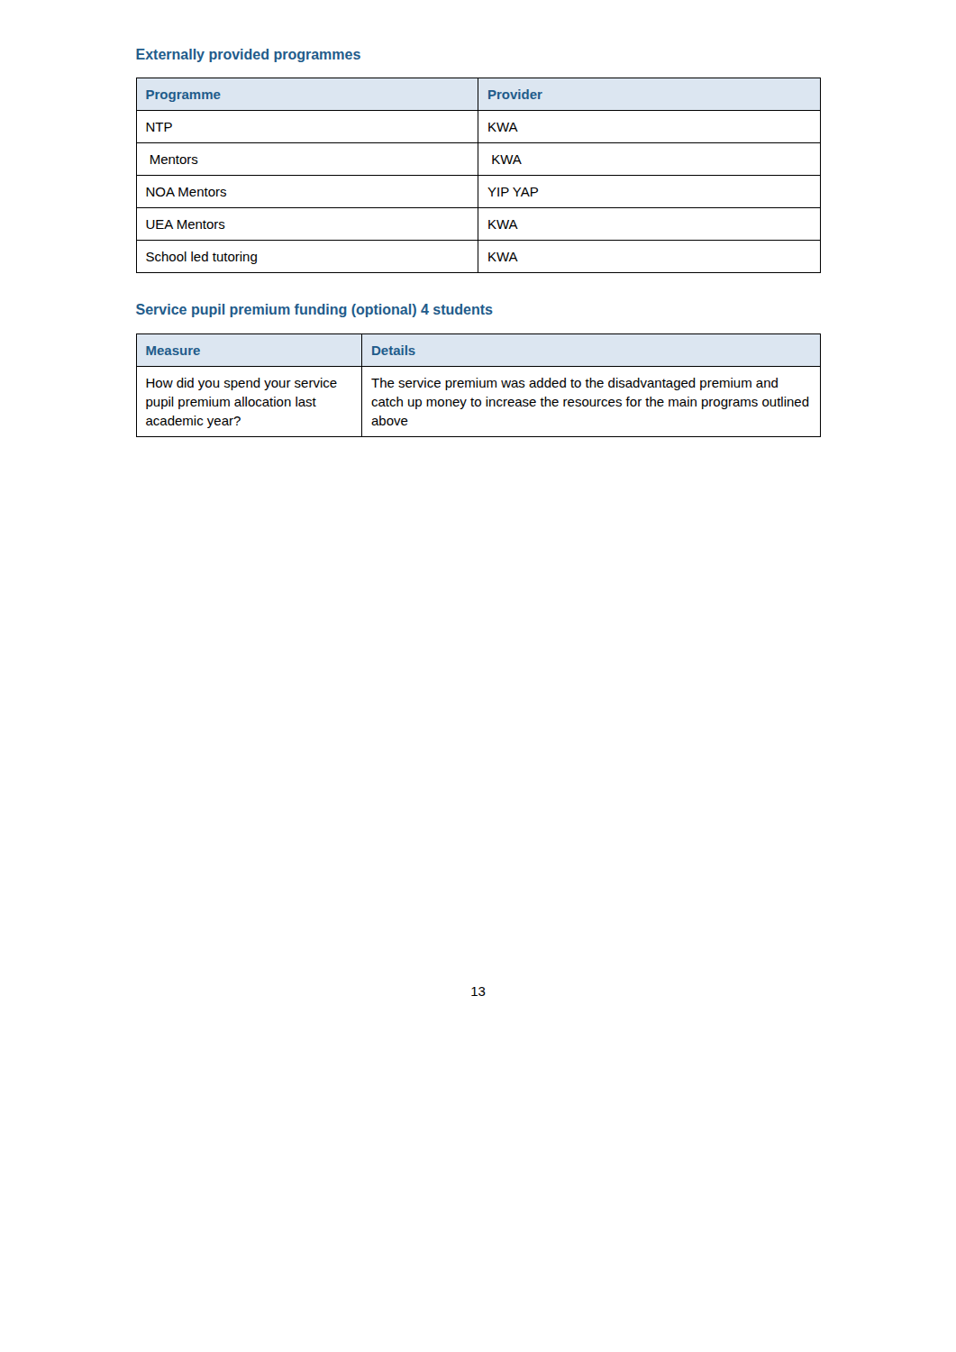Externally provided programmes
| Programme | Provider |
| --- | --- |
| NTP | KWA |
| Mentors | KWA |
| NOA Mentors | YIP YAP |
| UEA Mentors | KWA |
| School led tutoring | KWA |
Service pupil premium funding (optional) 4 students
| Measure | Details |
| --- | --- |
| How did you spend your service pupil premium allocation last academic year? | The service premium was added to the disadvantaged premium and catch up money to increase the resources for the main programs outlined above |
13